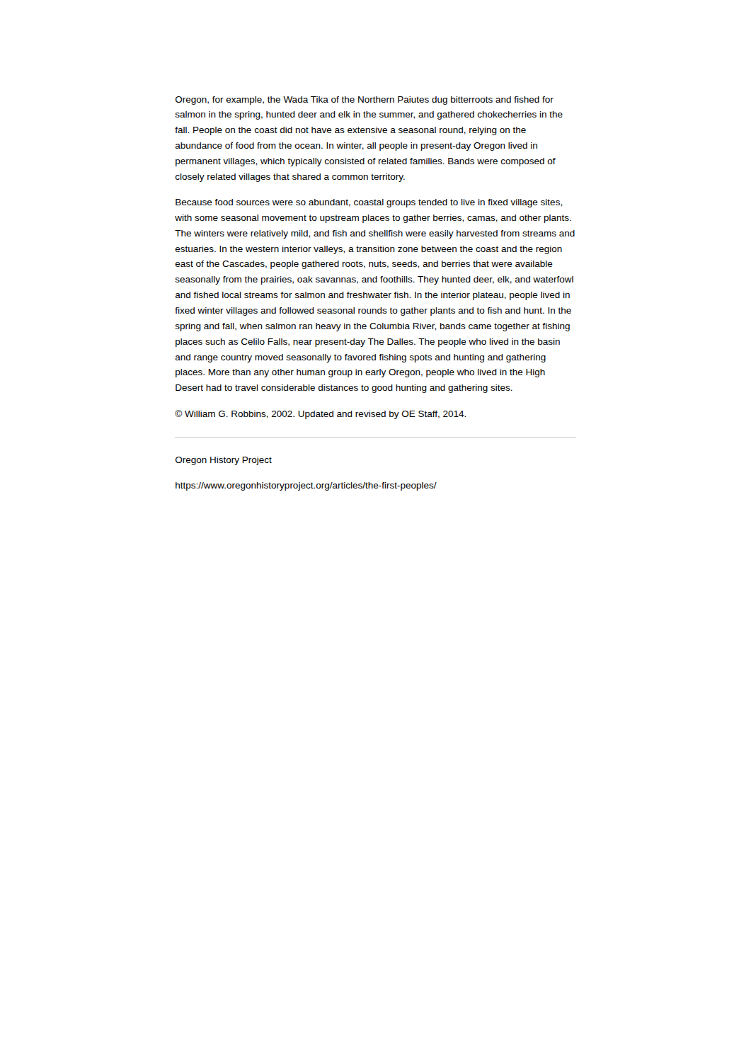Oregon, for example, the Wada Tika of the Northern Paiutes dug bitterroots and fished for salmon in the spring, hunted deer and elk in the summer, and gathered chokecherries in the fall. People on the coast did not have as extensive a seasonal round, relying on the abundance of food from the ocean. In winter, all people in present-day Oregon lived in permanent villages, which typically consisted of related families. Bands were composed of closely related villages that shared a common territory.
Because food sources were so abundant, coastal groups tended to live in fixed village sites, with some seasonal movement to upstream places to gather berries, camas, and other plants. The winters were relatively mild, and fish and shellfish were easily harvested from streams and estuaries. In the western interior valleys, a transition zone between the coast and the region east of the Cascades, people gathered roots, nuts, seeds, and berries that were available seasonally from the prairies, oak savannas, and foothills. They hunted deer, elk, and waterfowl and fished local streams for salmon and freshwater fish. In the interior plateau, people lived in fixed winter villages and followed seasonal rounds to gather plants and to fish and hunt. In the spring and fall, when salmon ran heavy in the Columbia River, bands came together at fishing places such as Celilo Falls, near present-day The Dalles. The people who lived in the basin and range country moved seasonally to favored fishing spots and hunting and gathering places. More than any other human group in early Oregon, people who lived in the High Desert had to travel considerable distances to good hunting and gathering sites.
© William G. Robbins, 2002. Updated and revised by OE Staff, 2014.
Oregon History Project
https://www.oregonhistoryproject.org/articles/the-first-peoples/